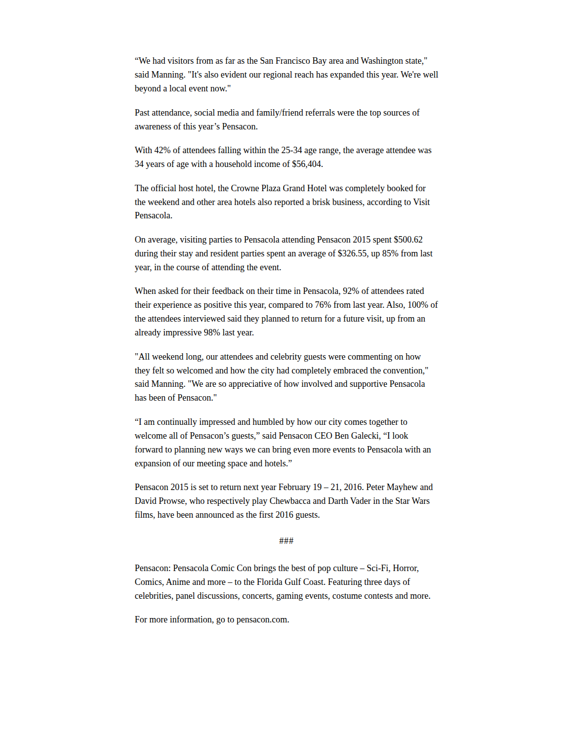“We had visitors from as far as the San Francisco Bay area and Washington state," said Manning. "It's also evident our regional reach has expanded this year. We're well beyond a local event now."
Past attendance, social media and family/friend referrals were the top sources of awareness of this year’s Pensacon.
With 42% of attendees falling within the 25-34 age range, the average attendee was 34 years of age with a household income of $56,404.
The official host hotel, the Crowne Plaza Grand Hotel was completely booked for the weekend and other area hotels also reported a brisk business, according to Visit Pensacola.
On average, visiting parties to Pensacola attending Pensacon 2015 spent $500.62 during their stay and resident parties spent an average of $326.55, up 85% from last year, in the course of attending the event.
When asked for their feedback on their time in Pensacola, 92% of attendees rated their experience as positive this year, compared to 76% from last year. Also, 100% of the attendees interviewed said they planned to return for a future visit, up from an already impressive 98% last year.
"All weekend long, our attendees and celebrity guests were commenting on how they felt so welcomed and how the city had completely embraced the convention," said Manning. "We are so appreciative of how involved and supportive Pensacola has been of Pensacon."
“I am continually impressed and humbled by how our city comes together to welcome all of Pensacon’s guests,” said Pensacon CEO Ben Galecki, “I look forward to planning new ways we can bring even more events to Pensacola with an expansion of our meeting space and hotels.”
Pensacon 2015 is set to return next year February 19 – 21, 2016. Peter Mayhew and David Prowse, who respectively play Chewbacca and Darth Vader in the Star Wars films, have been announced as the first 2016 guests.
###
Pensacon: Pensacola Comic Con brings the best of pop culture – Sci-Fi, Horror, Comics, Anime and more – to the Florida Gulf Coast. Featuring three days of celebrities, panel discussions, concerts, gaming events, costume contests and more.
For more information, go to pensacon.com.